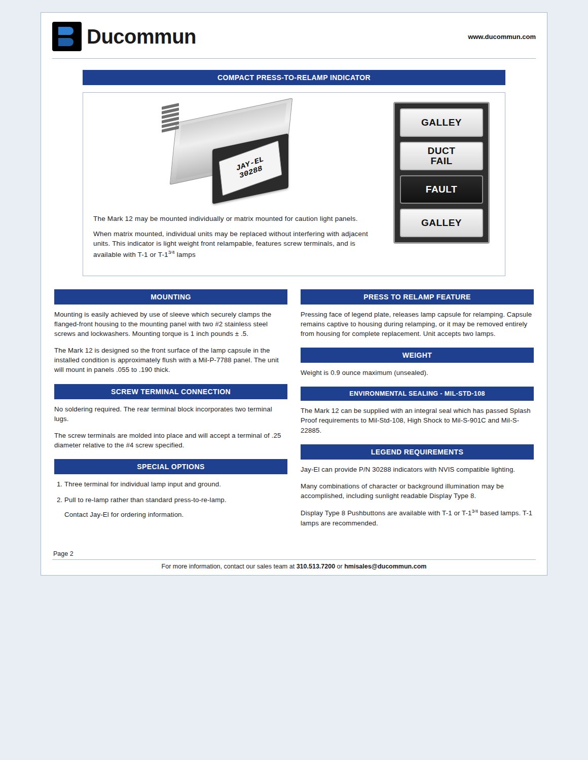Ducommun
www.ducommun.com
COMPACT PRESS-TO-RELAMP INDICATOR
JAY-EL
30288
The Mark 12 may be mounted individually or matrix mounted for caution light panels.
When matrix mounted, individual units may be replaced without interfering with adjacent units. This indicator is light weight front relampable, features screw terminals, and is available with T-1 or T-13⁄4 lamps
GALLEY
DUCT
FAIL
FAULT
GALLEY
MOUNTING
Mounting is easily achieved by use of sleeve which securely clamps the flanged-front housing to the mounting panel with two #2 stainless steel screws and lockwashers. Mounting torque is 1 inch pounds ± .5.
The Mark 12 is designed so the front surface of the lamp capsule in the installed condition is approximately flush with a Mil-P-7788 panel. The unit will mount in panels .055 to .190 thick.
SCREW TERMINAL CONNECTION
No soldering required. The rear terminal block incorporates two terminal lugs.
The screw terminals are molded into place and will accept a terminal of .25 diameter relative to the #4 screw specified.
SPECIAL OPTIONS
Three terminal for individual lamp input and ground.
Pull to re-lamp rather than standard press-to-re-lamp.
Contact Jay-El for ordering information.
PRESS TO RELAMP FEATURE
Pressing face of legend plate, releases lamp capsule for relamping. Capsule remains captive to housing during relamping, or it may be removed entirely from housing for complete replacement. Unit accepts two lamps.
WEIGHT
Weight is 0.9 ounce maximum (unsealed).
ENVIRONMENTAL SEALING - MIL-STD-108
The Mark 12 can be supplied with an integral seal which has passed Splash Proof requirements to Mil-Std-108, High Shock to Mil-S-901C and Mil-S-22885.
LEGEND REQUIREMENTS
Jay-El can provide P/N 30288 indicators with NVIS compatible lighting.
Many combinations of character or background illumination may be accomplished, including sunlight readable Display Type 8.
Display Type 8 Pushbuttons are available with T-1 or T-13⁄4 based lamps. T-1 lamps are recommended.
Page 2
For more information, contact our sales team at 310.513.7200 or hmisales@ducommun.com